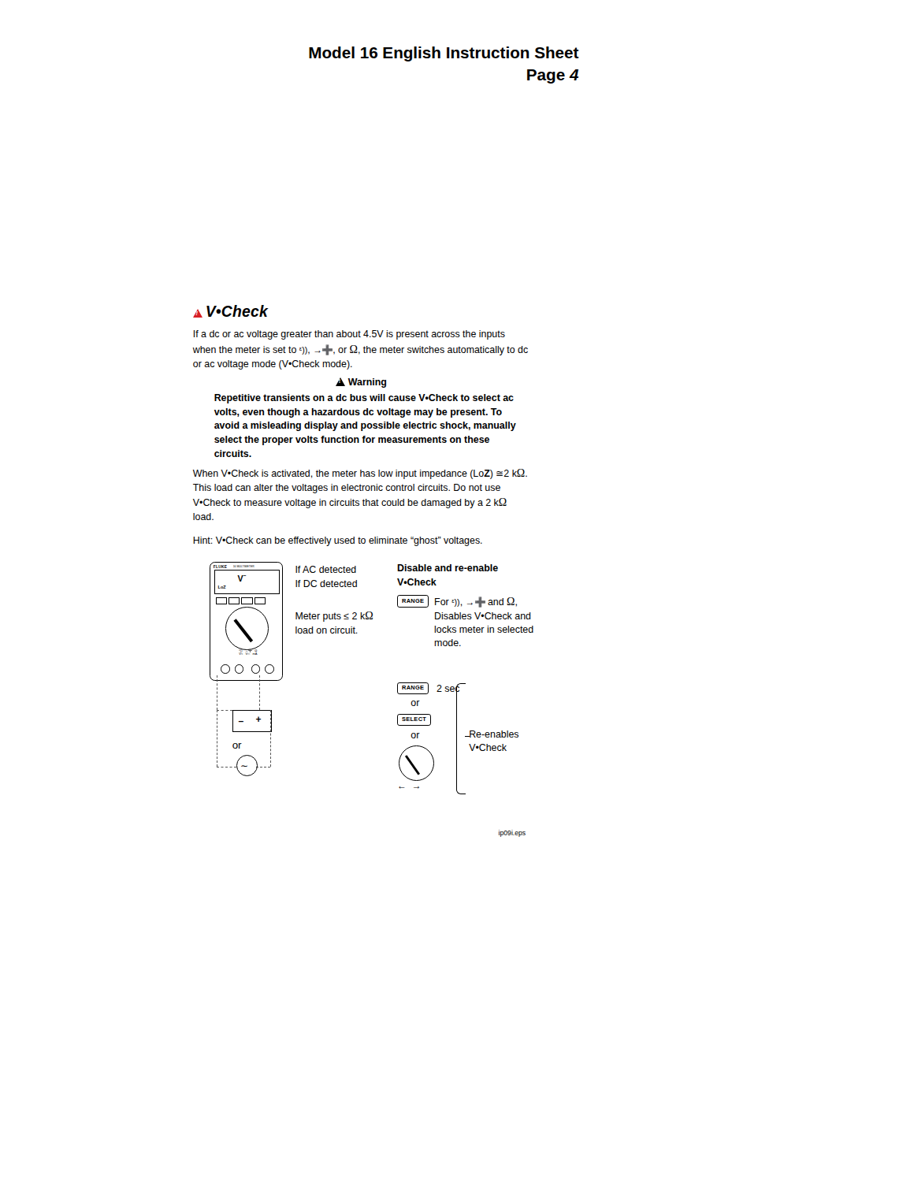Model 16 English Instruction Sheet
Page 4
V•Check
If a dc or ac voltage greater than about 4.5V is present across the inputs when the meter is set to ᵋ)), →➕, or Ω, the meter switches automatically to dc or ac voltage mode (V•Check mode).
Warning
Repetitive transients on a dc bus will cause V•Check to select ac volts, even though a hazardous dc voltage may be present. To avoid a misleading display and possible electric shock, manually select the proper volts function for measurements on these circuits.
When V•Check is activated, the meter has low input impedance (LoZ) ≅2 kΩ. This load can alter the voltages in electronic control circuits. Do not use V•Check to measure voltage in circuits that could be damaged by a 2 kΩ load.
Hint: V•Check can be effectively used to eliminate “ghost” voltages.
FLUKE
16 MULTIMETER
V
LoZ
ᵋ)) →➕ Ω
V≈ V⎓ mA
If AC detected
If DC detected
Meter puts ≤ 2 kΩ
load on circuit.
–
+
or
∼
Disable and re-enable V•Check
RANGE For ᵋ)), →➕ and Ω,
Disables V•Check and
locks meter in selected
mode.
RANGE
2 sec
or
SELECT
or
← →
Re-enables
V•Check
ip09i.eps